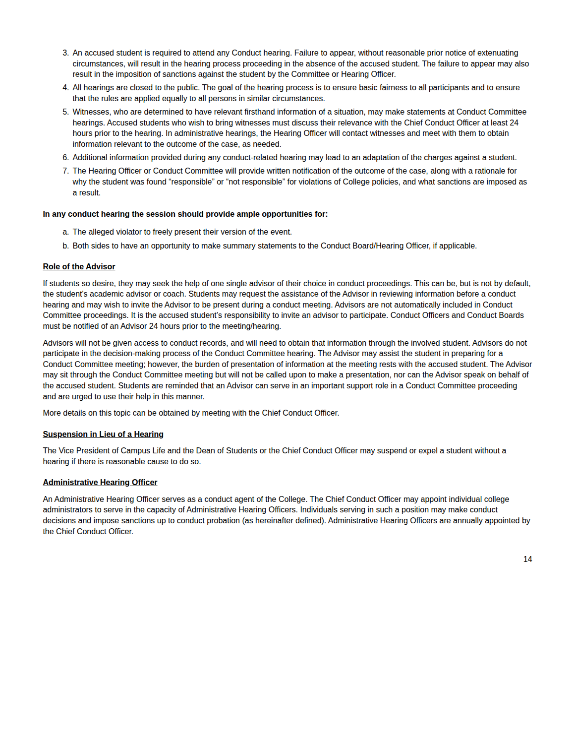An accused student is required to attend any Conduct hearing. Failure to appear, without reasonable prior notice of extenuating circumstances, will result in the hearing process proceeding in the absence of the accused student. The failure to appear may also result in the imposition of sanctions against the student by the Committee or Hearing Officer.
All hearings are closed to the public. The goal of the hearing process is to ensure basic fairness to all participants and to ensure that the rules are applied equally to all persons in similar circumstances.
Witnesses, who are determined to have relevant firsthand information of a situation, may make statements at Conduct Committee hearings. Accused students who wish to bring witnesses must discuss their relevance with the Chief Conduct Officer at least 24 hours prior to the hearing. In administrative hearings, the Hearing Officer will contact witnesses and meet with them to obtain information relevant to the outcome of the case, as needed.
Additional information provided during any conduct-related hearing may lead to an adaptation of the charges against a student.
The Hearing Officer or Conduct Committee will provide written notification of the outcome of the case, along with a rationale for why the student was found “responsible” or “not responsible” for violations of College policies, and what sanctions are imposed as a result.
In any conduct hearing the session should provide ample opportunities for:
The alleged violator to freely present their version of the event.
Both sides to have an opportunity to make summary statements to the Conduct Board/Hearing Officer, if applicable.
Role of the Advisor
If students so desire, they may seek the help of one single advisor of their choice in conduct proceedings. This can be, but is not by default, the student's academic advisor or coach. Students may request the assistance of the Advisor in reviewing information before a conduct hearing and may wish to invite the Advisor to be present during a conduct meeting. Advisors are not automatically included in Conduct Committee proceedings. It is the accused student’s responsibility to invite an advisor to participate. Conduct Officers and Conduct Boards must be notified of an Advisor 24 hours prior to the meeting/hearing.
Advisors will not be given access to conduct records, and will need to obtain that information through the involved student. Advisors do not participate in the decision-making process of the Conduct Committee hearing. The Advisor may assist the student in preparing for a Conduct Committee meeting; however, the burden of presentation of information at the meeting rests with the accused student. The Advisor may sit through the Conduct Committee meeting but will not be called upon to make a presentation, nor can the Advisor speak on behalf of the accused student. Students are reminded that an Advisor can serve in an important support role in a Conduct Committee proceeding and are urged to use their help in this manner.
More details on this topic can be obtained by meeting with the Chief Conduct Officer.
Suspension in Lieu of a Hearing
The Vice President of Campus Life and the Dean of Students or the Chief Conduct Officer may suspend or expel a student without a hearing if there is reasonable cause to do so.
Administrative Hearing Officer
An Administrative Hearing Officer serves as a conduct agent of the College. The Chief Conduct Officer may appoint individual college administrators to serve in the capacity of Administrative Hearing Officers. Individuals serving in such a position may make conduct decisions and impose sanctions up to conduct probation (as hereinafter defined). Administrative Hearing Officers are annually appointed by the Chief Conduct Officer.
14